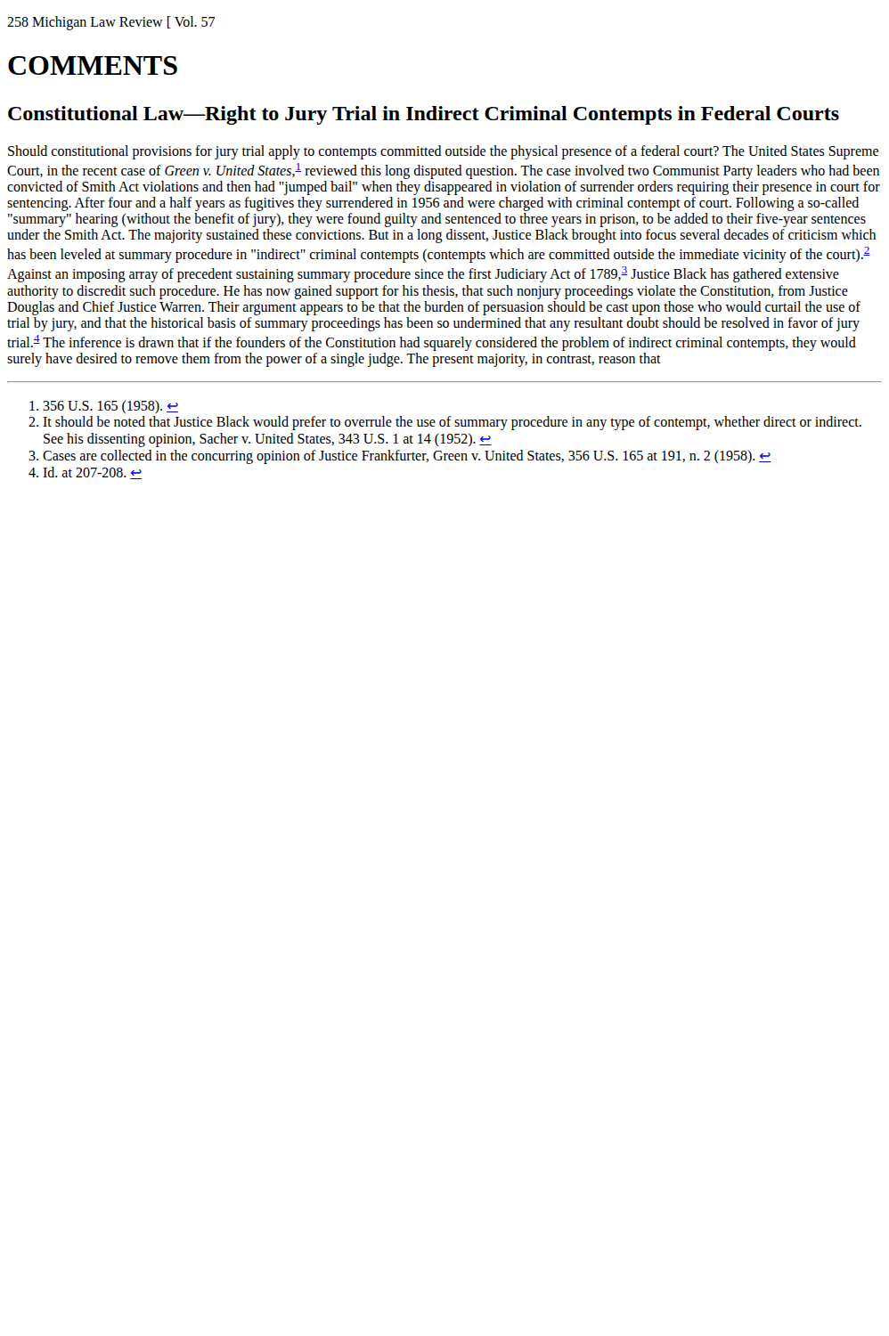258 Michigan Law Review [ Vol. 57
COMMENTS
Constitutional Law—Right to Jury Trial in Indirect Criminal Contempts in Federal Courts
Should constitutional provisions for jury trial apply to contempts committed outside the physical presence of a federal court? The United States Supreme Court, in the recent case of Green v. United States,1 reviewed this long disputed question. The case involved two Communist Party leaders who had been convicted of Smith Act violations and then had "jumped bail" when they disappeared in violation of surrender orders requiring their presence in court for sentencing. After four and a half years as fugitives they surrendered in 1956 and were charged with criminal contempt of court. Following a so-called "summary" hearing (without the benefit of jury), they were found guilty and sentenced to three years in prison, to be added to their five-year sentences under the Smith Act. The majority sustained these convictions. But in a long dissent, Justice Black brought into focus several decades of criticism which has been leveled at summary procedure in "indirect" criminal contempts (contempts which are committed outside the immediate vicinity of the court).2 Against an imposing array of precedent sustaining summary procedure since the first Judiciary Act of 1789,3 Justice Black has gathered extensive authority to discredit such procedure. He has now gained support for his thesis, that such nonjury proceedings violate the Constitution, from Justice Douglas and Chief Justice Warren. Their argument appears to be that the burden of persuasion should be cast upon those who would curtail the use of trial by jury, and that the historical basis of summary proceedings has been so undermined that any resultant doubt should be resolved in favor of jury trial.4 The inference is drawn that if the founders of the Constitution had squarely considered the problem of indirect criminal contempts, they would surely have desired to remove them from the power of a single judge. The present majority, in contrast, reason that
356 U.S. 165 (1958). ↩
It should be noted that Justice Black would prefer to overrule the use of summary procedure in any type of contempt, whether direct or indirect. See his dissenting opinion, Sacher v. United States, 343 U.S. 1 at 14 (1952). ↩
Cases are collected in the concurring opinion of Justice Frankfurter, Green v. United States, 356 U.S. 165 at 191, n. 2 (1958). ↩
Id. at 207-208. ↩